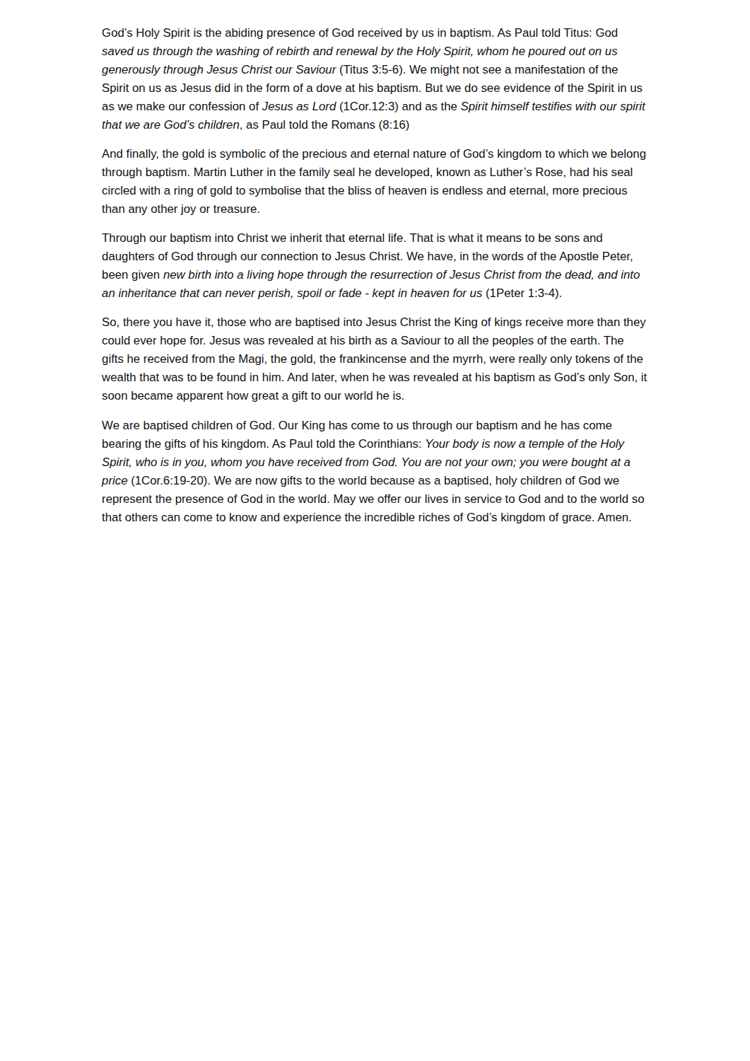God’s Holy Spirit is the abiding presence of God received by us in baptism. As Paul told Titus: God saved us through the washing of rebirth and renewal by the Holy Spirit, whom he poured out on us generously through Jesus Christ our Saviour (Titus 3:5-6). We might not see a manifestation of the Spirit on us as Jesus did in the form of a dove at his baptism. But we do see evidence of the Spirit in us as we make our confession of Jesus as Lord (1Cor.12:3) and as the Spirit himself testifies with our spirit that we are God’s children, as Paul told the Romans (8:16)
And finally, the gold is symbolic of the precious and eternal nature of God’s kingdom to which we belong through baptism. Martin Luther in the family seal he developed, known as Luther’s Rose, had his seal circled with a ring of gold to symbolise that the bliss of heaven is endless and eternal, more precious than any other joy or treasure.
Through our baptism into Christ we inherit that eternal life. That is what it means to be sons and daughters of God through our connection to Jesus Christ. We have, in the words of the Apostle Peter, been given new birth into a living hope through the resurrection of Jesus Christ from the dead, and into an inheritance that can never perish, spoil or fade - kept in heaven for us (1Peter 1:3-4).
So, there you have it, those who are baptised into Jesus Christ the King of kings receive more than they could ever hope for. Jesus was revealed at his birth as a Saviour to all the peoples of the earth. The gifts he received from the Magi, the gold, the frankincense and the myrrh, were really only tokens of the wealth that was to be found in him. And later, when he was revealed at his baptism as God’s only Son, it soon became apparent how great a gift to our world he is.
We are baptised children of God. Our King has come to us through our baptism and he has come bearing the gifts of his kingdom. As Paul told the Corinthians: Your body is now a temple of the Holy Spirit, who is in you, whom you have received from God. You are not your own; you were bought at a price (1Cor.6:19-20). We are now gifts to the world because as a baptised, holy children of God we represent the presence of God in the world. May we offer our lives in service to God and to the world so that others can come to know and experience the incredible riches of God’s kingdom of grace. Amen.